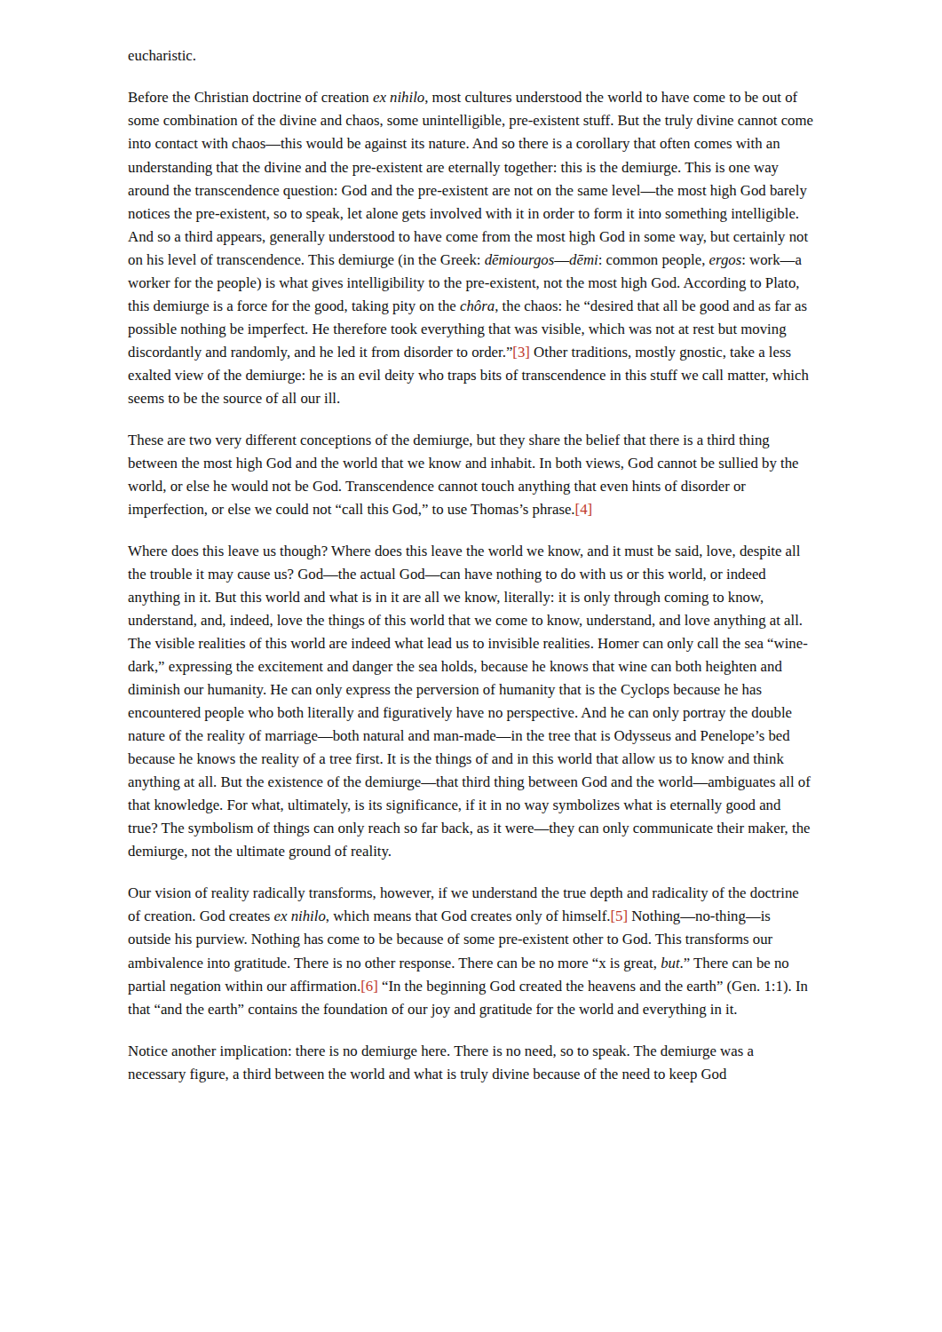eucharistic.
Before the Christian doctrine of creation ex nihilo, most cultures understood the world to have come to be out of some combination of the divine and chaos, some unintelligible, pre-existent stuff. But the truly divine cannot come into contact with chaos—this would be against its nature. And so there is a corollary that often comes with an understanding that the divine and the pre-existent are eternally together: this is the demiurge. This is one way around the transcendence question: God and the pre-existent are not on the same level—the most high God barely notices the pre-existent, so to speak, let alone gets involved with it in order to form it into something intelligible. And so a third appears, generally understood to have come from the most high God in some way, but certainly not on his level of transcendence. This demiurge (in the Greek: dēmiourgos—dēmi: common people, ergos: work—a worker for the people) is what gives intelligibility to the pre-existent, not the most high God. According to Plato, this demiurge is a force for the good, taking pity on the chôra, the chaos: he “desired that all be good and as far as possible nothing be imperfect. He therefore took everything that was visible, which was not at rest but moving discordantly and randomly, and he led it from disorder to order.”[3] Other traditions, mostly gnostic, take a less exalted view of the demiurge: he is an evil deity who traps bits of transcendence in this stuff we call matter, which seems to be the source of all our ill.
These are two very different conceptions of the demiurge, but they share the belief that there is a third thing between the most high God and the world that we know and inhabit. In both views, God cannot be sullied by the world, or else he would not be God. Transcendence cannot touch anything that even hints of disorder or imperfection, or else we could not “call this God,” to use Thomas’s phrase.[4]
Where does this leave us though? Where does this leave the world we know, and it must be said, love, despite all the trouble it may cause us? God—the actual God—can have nothing to do with us or this world, or indeed anything in it. But this world and what is in it are all we know, literally: it is only through coming to know, understand, and, indeed, love the things of this world that we come to know, understand, and love anything at all. The visible realities of this world are indeed what lead us to invisible realities. Homer can only call the sea “wine-dark,” expressing the excitement and danger the sea holds, because he knows that wine can both heighten and diminish our humanity. He can only express the perversion of humanity that is the Cyclops because he has encountered people who both literally and figuratively have no perspective. And he can only portray the double nature of the reality of marriage—both natural and man-made—in the tree that is Odysseus and Penelope’s bed because he knows the reality of a tree first. It is the things of and in this world that allow us to know and think anything at all. But the existence of the demiurge—that third thing between God and the world—ambiguates all of that knowledge. For what, ultimately, is its significance, if it in no way symbolizes what is eternally good and true? The symbolism of things can only reach so far back, as it were—they can only communicate their maker, the demiurge, not the ultimate ground of reality.
Our vision of reality radically transforms, however, if we understand the true depth and radicality of the doctrine of creation. God creates ex nihilo, which means that God creates only of himself.[5] Nothing—no-thing—is outside his purview. Nothing has come to be because of some pre-existent other to God. This transforms our ambivalence into gratitude. There is no other response. There can be no more “x is great, but.” There can be no partial negation within our affirmation.[6] “In the beginning God created the heavens and the earth” (Gen. 1:1). In that “and the earth” contains the foundation of our joy and gratitude for the world and everything in it.
Notice another implication: there is no demiurge here. There is no need, so to speak. The demiurge was a necessary figure, a third between the world and what is truly divine because of the need to keep God